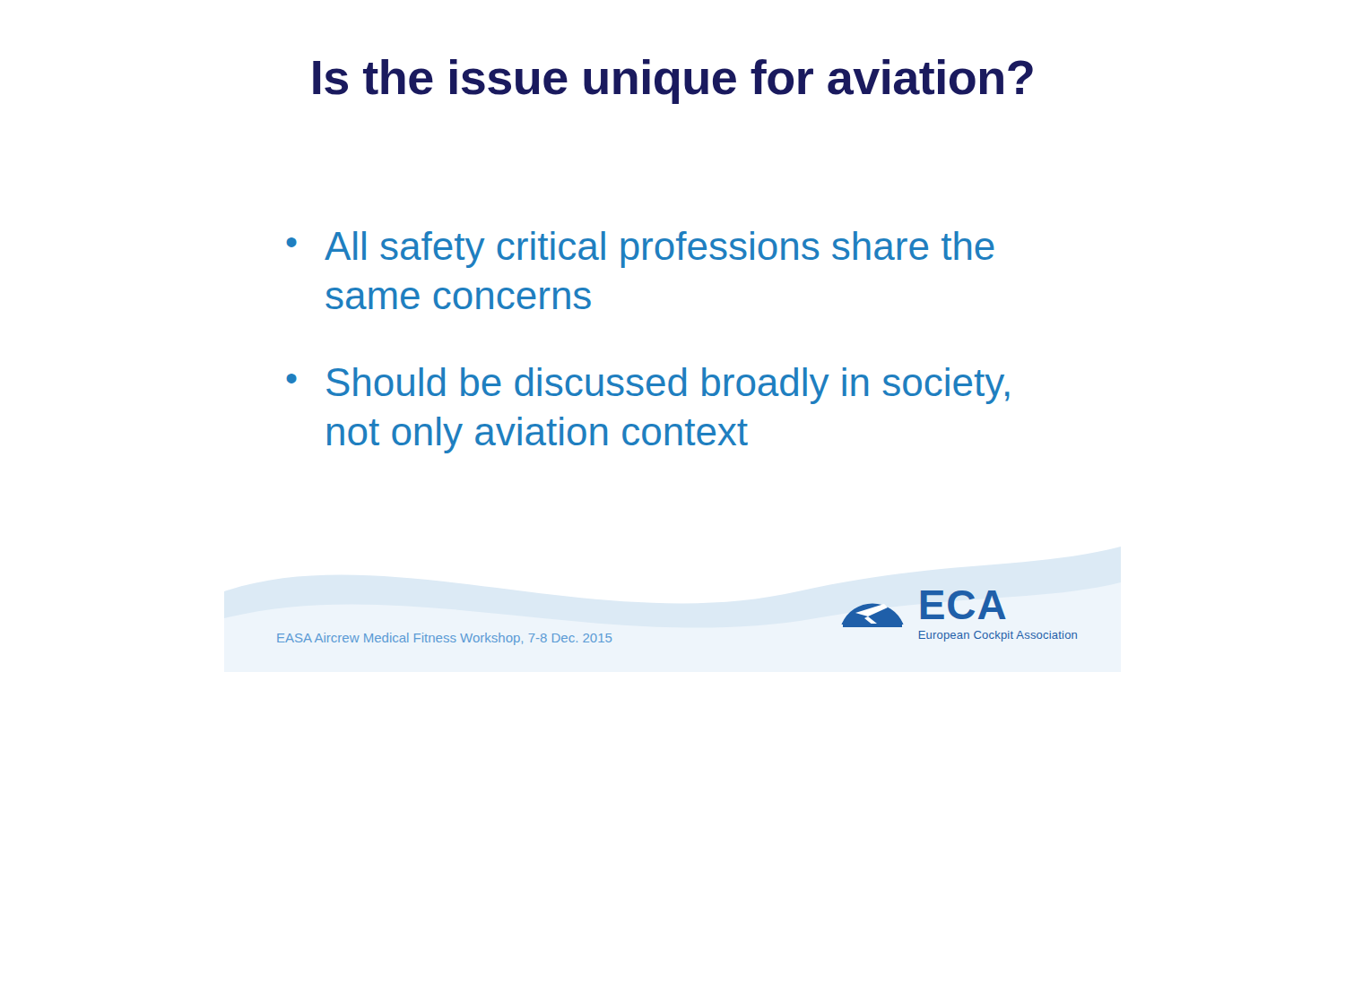Is the issue unique for aviation?
All safety critical professions share the same concerns
Should be discussed broadly in society, not only aviation context
EASA Aircrew Medical Fitness Workshop, 7-8 Dec. 2015
ECA
European Cockpit Association